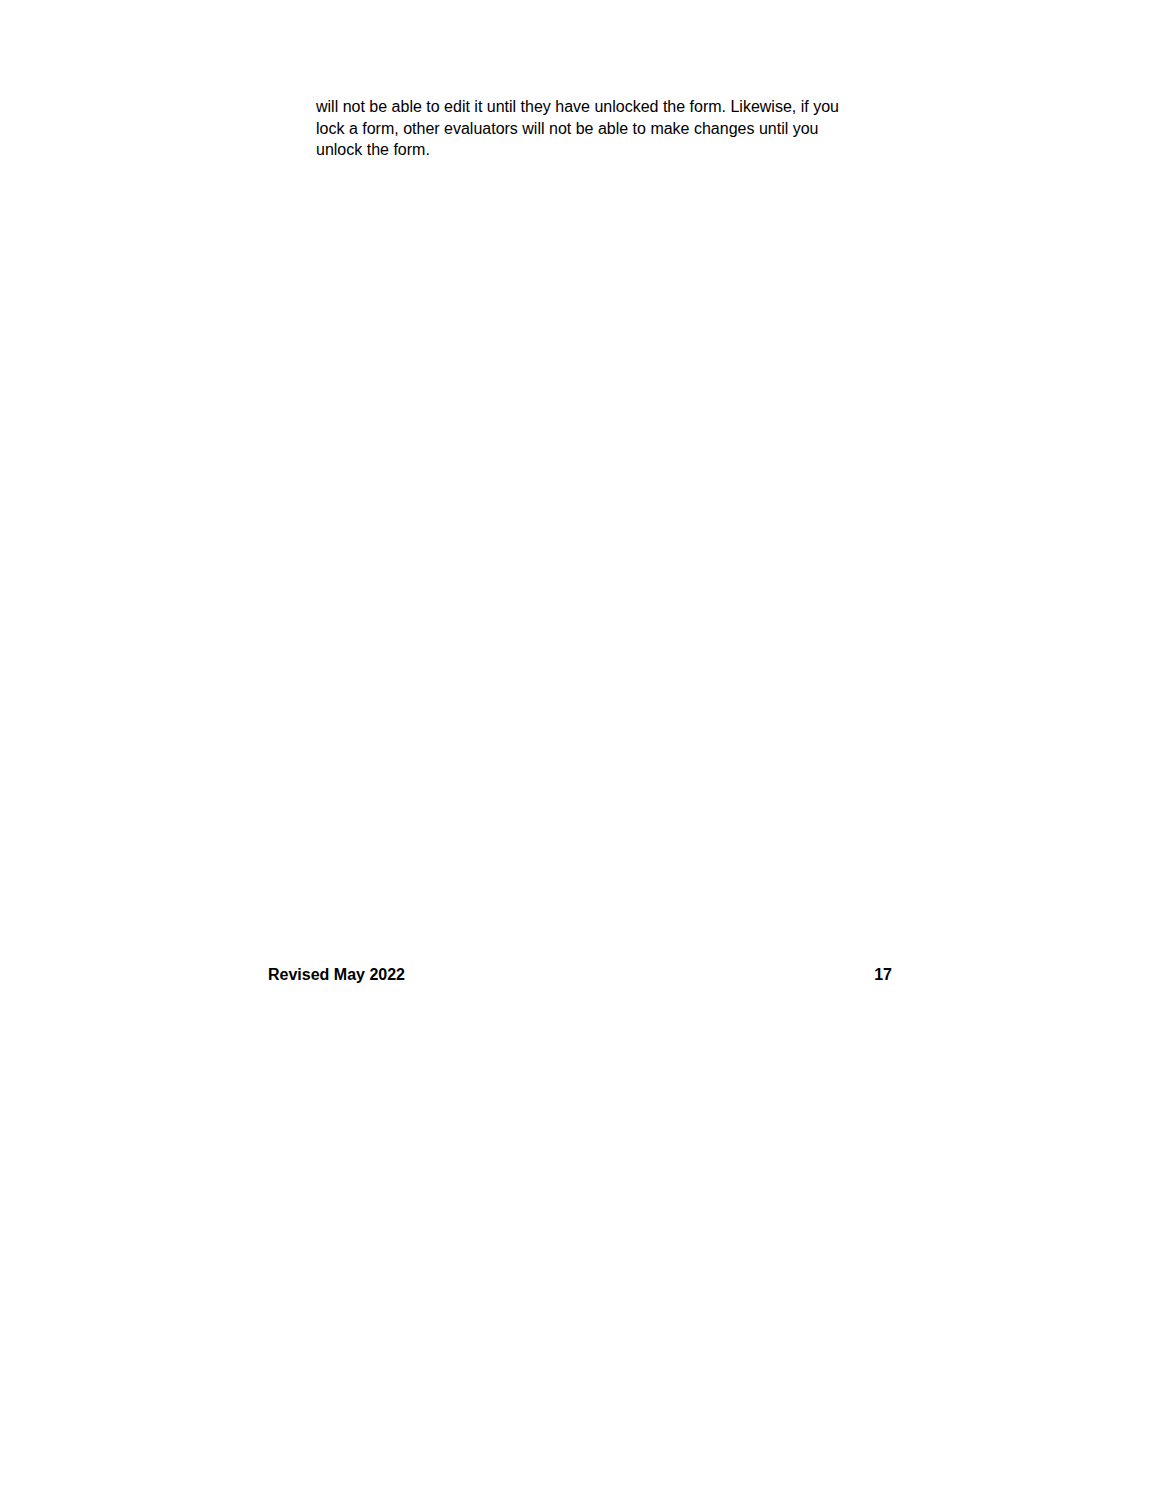will not be able to edit it until they have unlocked the form. Likewise, if you lock a form, other evaluators will not be able to make changes until you unlock the form.
Revised May 2022 17